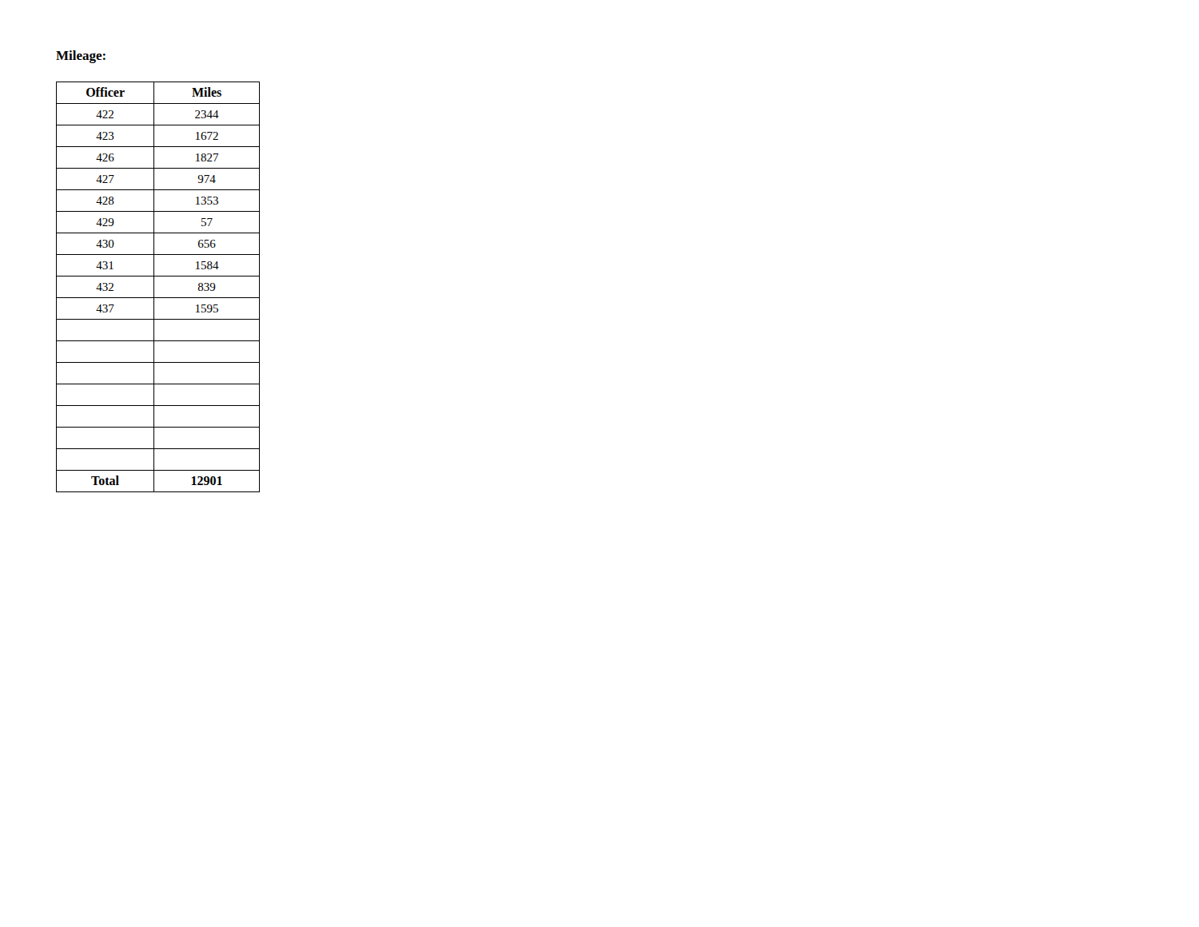Mileage:
| Officer | Miles |
| --- | --- |
| 422 | 2344 |
| 423 | 1672 |
| 426 | 1827 |
| 427 | 974 |
| 428 | 1353 |
| 429 | 57 |
| 430 | 656 |
| 431 | 1584 |
| 432 | 839 |
| 437 | 1595 |
| Total | 12901 |